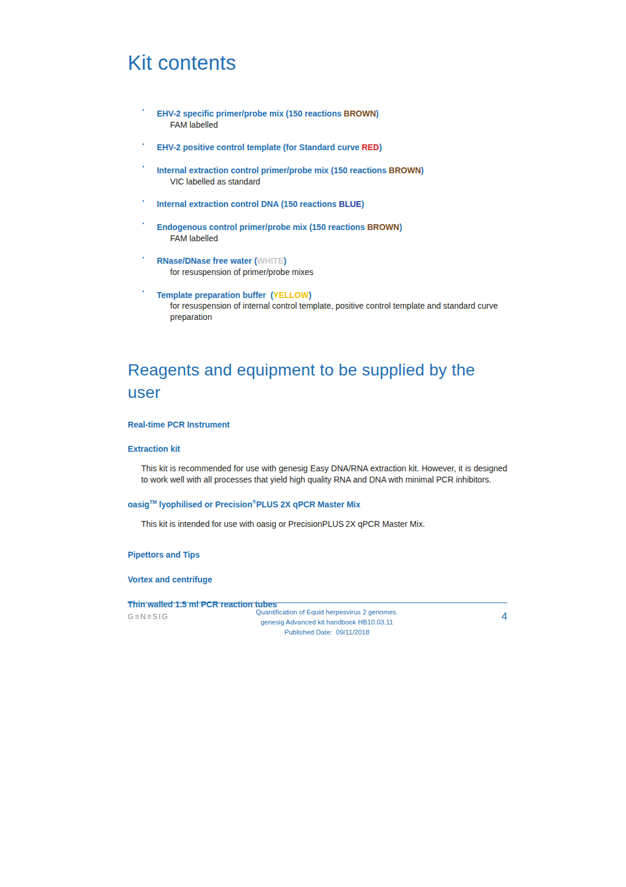Kit contents
EHV-2 specific primer/probe mix (150 reactions BROWN) FAM labelled
EHV-2 positive control template (for Standard curve RED)
Internal extraction control primer/probe mix (150 reactions BROWN) VIC labelled as standard
Internal extraction control DNA (150 reactions BLUE)
Endogenous control primer/probe mix (150 reactions BROWN) FAM labelled
RNase/DNase free water (WHITE) for resuspension of primer/probe mixes
Template preparation buffer (YELLOW) for resuspension of internal control template, positive control template and standard curve preparation
Reagents and equipment to be supplied by the user
Real-time PCR Instrument
Extraction kit
This kit is recommended for use with genesig Easy DNA/RNA extraction kit. However, it is designed to work well with all processes that yield high quality RNA and DNA with minimal PCR inhibitors.
oasigTM lyophilised or Precision®PLUS 2X qPCR Master Mix
This kit is intended for use with oasig or PrecisionPLUS 2X qPCR Master Mix.
Pipettors and Tips
Vortex and centrifuge
Thin walled 1.5 ml PCR reaction tubes
G≡N≡SIG
Quantification of Equid herpesvirus 2 genomes.
genesig Advanced kit handbook HB10.03.11
Published Date: 09/11/2018
4